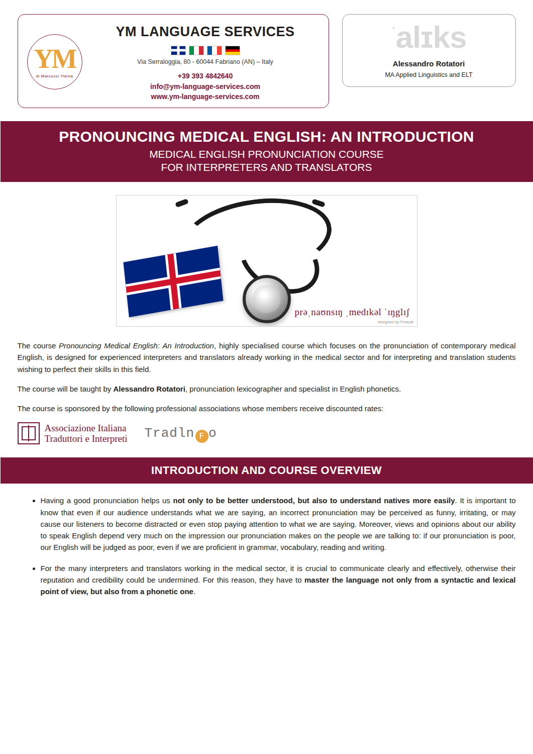YM
di Marcucci Ylenia
YM LANGUAGE SERVICES
Via Serraloggia, 80 - 60044 Fabriano (AN) – Italy
+39 393 4842640
info@ym-language-services.com
www.ym-language-services.com
ˈalɪks
Alessandro Rotatori
MA Applied Linguistics and ELT
PRONOUNCING MEDICAL ENGLISH: AN INTRODUCTION
MEDICAL ENGLISH PRONUNCIATION COURSE
FOR INTERPRETERS AND TRANSLATORS
prəˌnaʊnsɪŋ ˌmedɪkəl ˈɪŋglɪʃ
designed by Freepik
The course Pronouncing Medical English: An Introduction, highly specialised course which focuses on the pronunciation of contemporary medical English, is designed for experienced interpreters and translators already working in the medical sector and for interpreting and translation students wishing to perfect their skills in this field.
The course will be taught by Alessandro Rotatori, pronunciation lexicographer and specialist in English phonetics.
The course is sponsored by the following professional associations whose members receive discounted rates:
Associazione Italiana
Traduttori e Interpreti
TradlnFo
INTRODUCTION AND COURSE OVERVIEW
Having a good pronunciation helps us not only to be better understood, but also to understand natives more easily. It is important to know that even if our audience understands what we are saying, an incorrect pronunciation may be perceived as funny, irritating, or may cause our listeners to become distracted or even stop paying attention to what we are saying. Moreover, views and opinions about our ability to speak English depend very much on the impression our pronunciation makes on the people we are talking to: if our pronunciation is poor, our English will be judged as poor, even if we are proficient in grammar, vocabulary, reading and writing.
For the many interpreters and translators working in the medical sector, it is crucial to communicate clearly and effectively, otherwise their reputation and credibility could be undermined. For this reason, they have to master the language not only from a syntactic and lexical point of view, but also from a phonetic one.